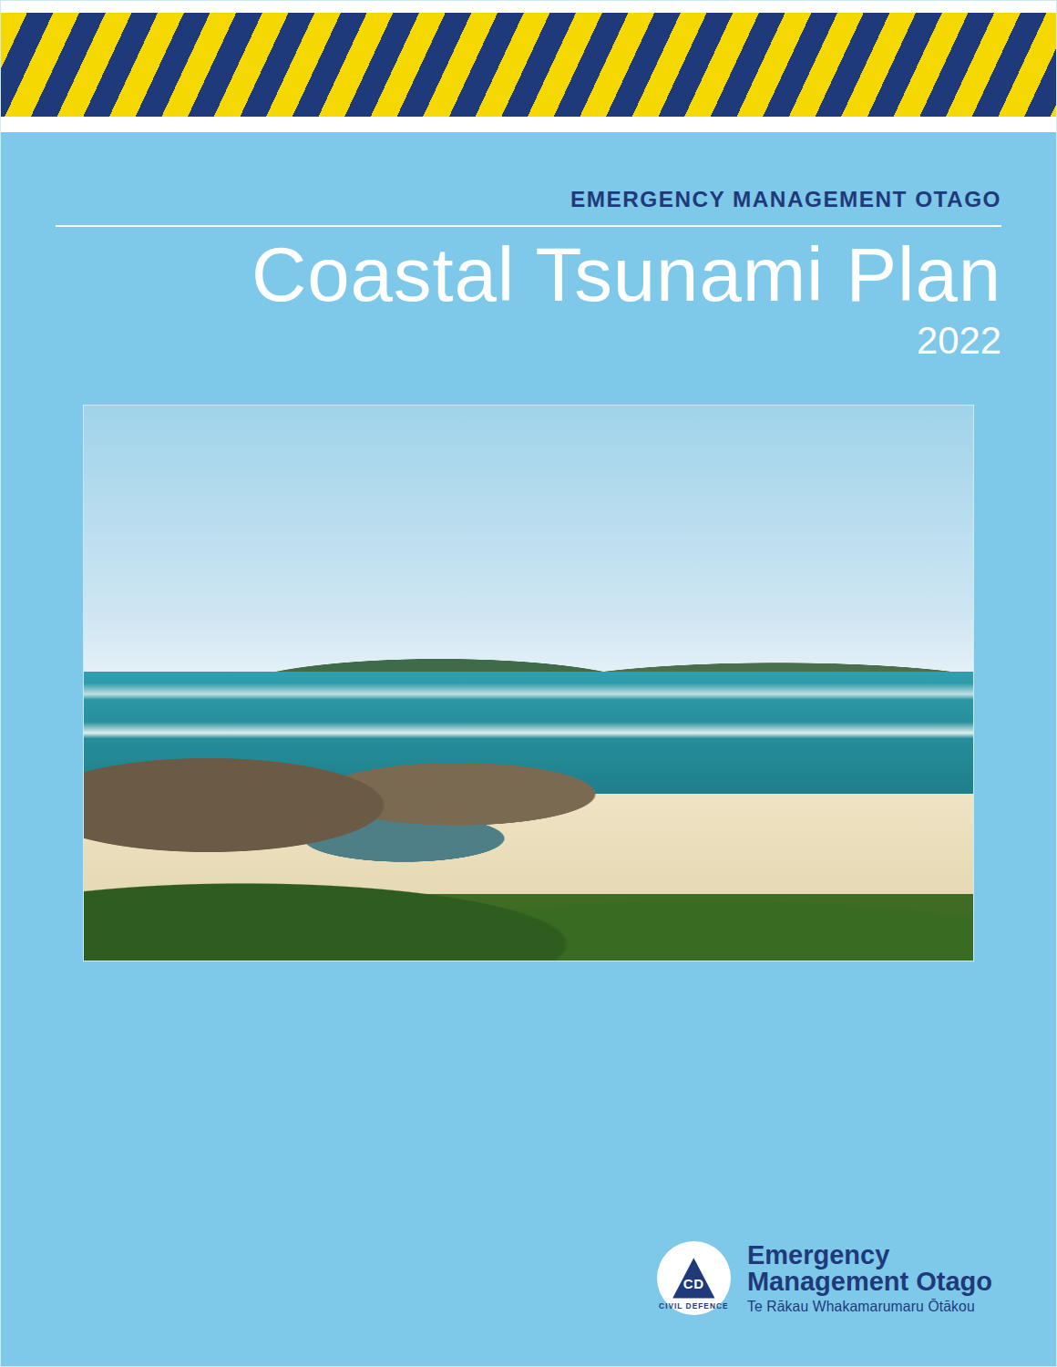Emergency Management Otago
Coastal Tsunami Plan
2022
Coastal beach and headland photograph
CIVIL DEFENCE
Emergency Management Otago Te Rākau Whakamarumaru Ōtākou